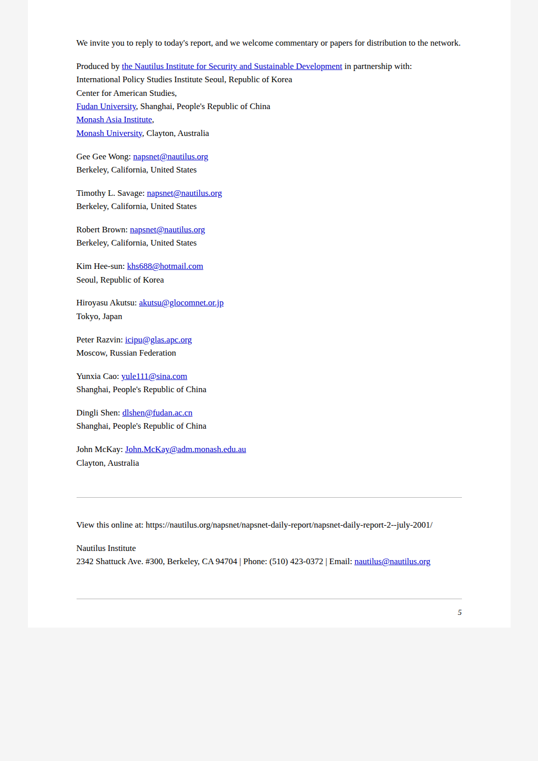We invite you to reply to today's report, and we welcome commentary or papers for distribution to the network.
Produced by the Nautilus Institute for Security and Sustainable Development in partnership with:
International Policy Studies Institute Seoul, Republic of Korea
Center for American Studies,
Fudan University, Shanghai, People's Republic of China
Monash Asia Institute,
Monash University, Clayton, Australia
Gee Gee Wong: napsnet@nautilus.org
Berkeley, California, United States
Timothy L. Savage: napsnet@nautilus.org
Berkeley, California, United States
Robert Brown: napsnet@nautilus.org
Berkeley, California, United States
Kim Hee-sun: khs688@hotmail.com
Seoul, Republic of Korea
Hiroyasu Akutsu: akutsu@glocomnet.or.jp
Tokyo, Japan
Peter Razvin: icipu@glas.apc.org
Moscow, Russian Federation
Yunxia Cao: yule111@sina.com
Shanghai, People's Republic of China
Dingli Shen: dlshen@fudan.ac.cn
Shanghai, People's Republic of China
John McKay: John.McKay@adm.monash.edu.au
Clayton, Australia
View this online at: https://nautilus.org/napsnet/napsnet-daily-report/napsnet-daily-report-2--july-2001/
Nautilus Institute
2342 Shattuck Ave. #300, Berkeley, CA 94704 | Phone: (510) 423-0372 | Email: nautilus@nautilus.org
5